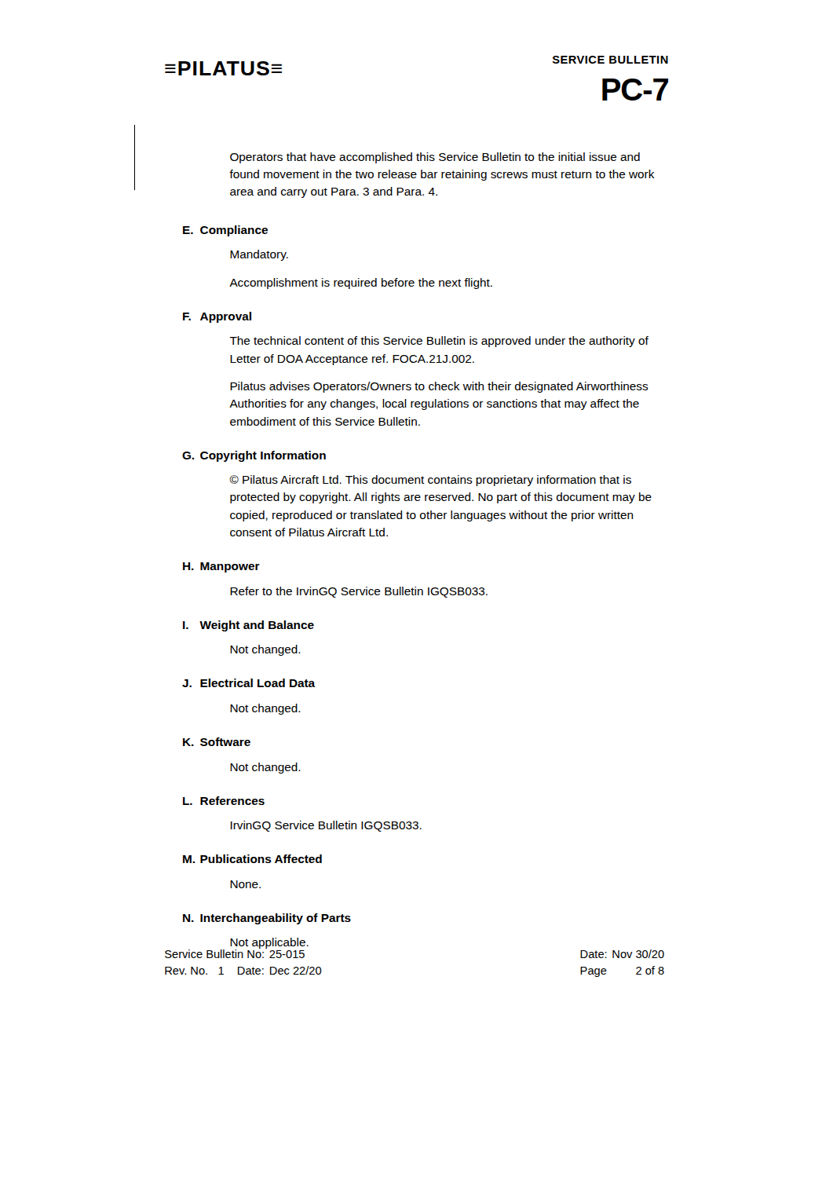≡PILATUS≡
SERVICE BULLETIN
PC-7
Operators that have accomplished this Service Bulletin to the initial issue and found movement in the two release bar retaining screws must return to the work area and carry out Para. 3 and Para. 4.
E.
Compliance
Mandatory.
Accomplishment is required before the next flight.
F.
Approval
The technical content of this Service Bulletin is approved under the authority of Letter of DOA Acceptance ref. FOCA.21J.002.
Pilatus advises Operators/Owners to check with their designated Airworthiness Authorities for any changes, local regulations or sanctions that may affect the embodiment of this Service Bulletin.
G.
Copyright Information
© Pilatus Aircraft Ltd. This document contains proprietary information that is protected by copyright. All rights are reserved. No part of this document may be copied, reproduced or translated to other languages without the prior written consent of Pilatus Aircraft Ltd.
H.
Manpower
Refer to the IrvinGQ Service Bulletin IGQSB033.
I.
Weight and Balance
Not changed.
J.
Electrical Load Data
Not changed.
K.
Software
Not changed.
L.
References
IrvinGQ Service Bulletin IGQSB033.
M.
Publications Affected
None.
N.
Interchangeability of Parts
Not applicable.
| Service Bulletin No: | 25-015 |
| Rev. No. 1 Date: | Dec 22/20 |
| Date: | Nov 30/20 |
| Page | 2 of 8 |